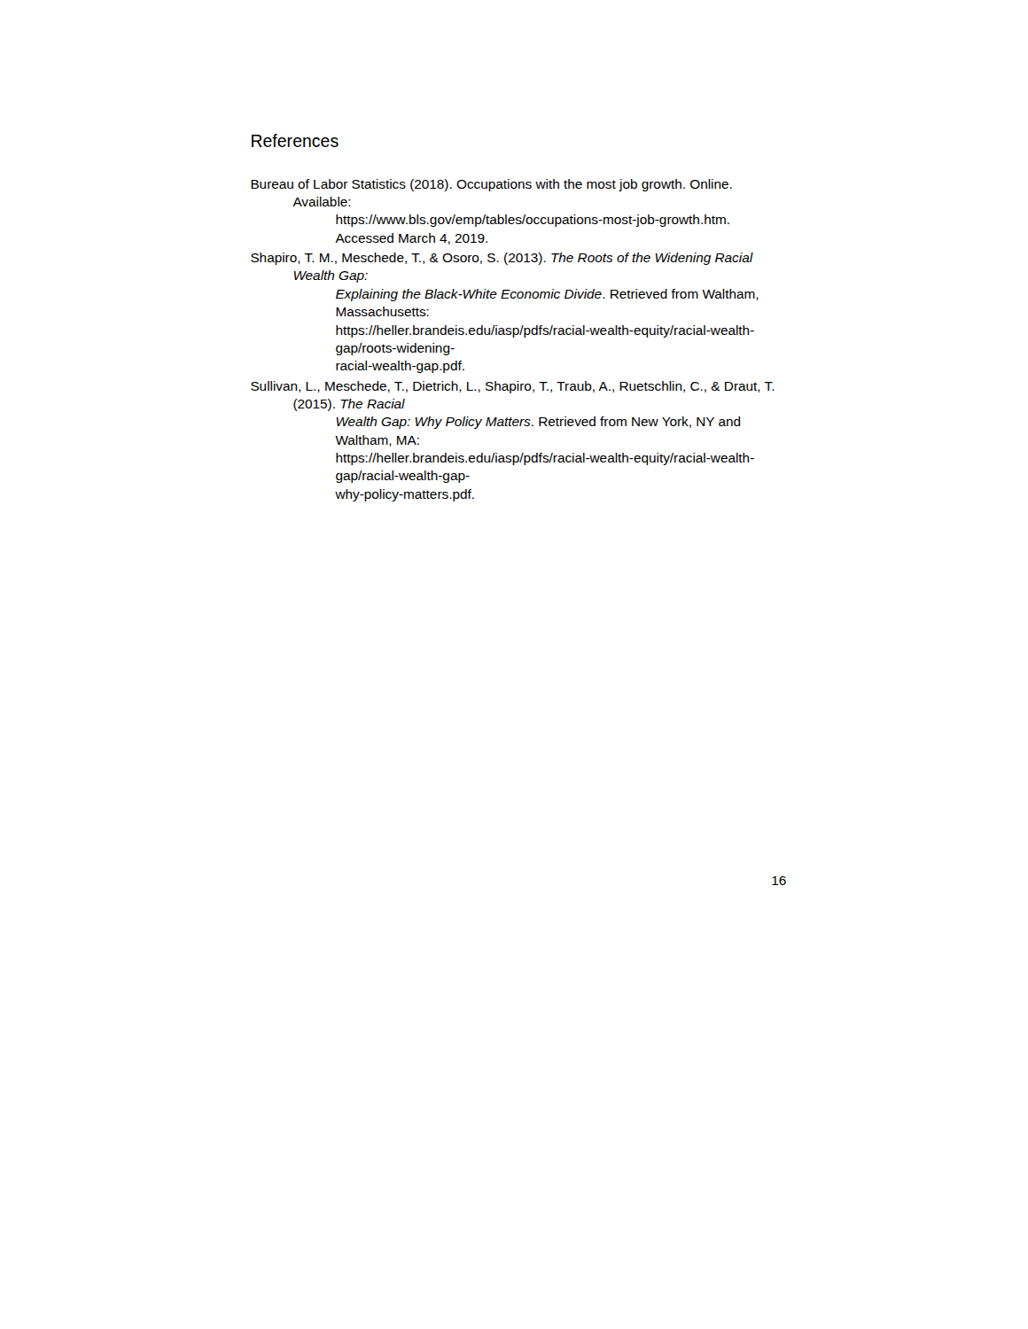References
Bureau of Labor Statistics (2018). Occupations with the most job growth. Online. Available: https://www.bls.gov/emp/tables/occupations-most-job-growth.htm. Accessed March 4, 2019.
Shapiro, T. M., Meschede, T., & Osoro, S. (2013). The Roots of the Widening Racial Wealth Gap: Explaining the Black-White Economic Divide. Retrieved from Waltham, Massachusetts: https://heller.brandeis.edu/iasp/pdfs/racial-wealth-equity/racial-wealth-gap/roots-widening- racial-wealth-gap.pdf.
Sullivan, L., Meschede, T., Dietrich, L., Shapiro, T., Traub, A., Ruetschlin, C., & Draut, T. (2015). The Racial Wealth Gap: Why Policy Matters. Retrieved from New York, NY and Waltham, MA: https://heller.brandeis.edu/iasp/pdfs/racial-wealth-equity/racial-wealth-gap/racial-wealth-gap- why-policy-matters.pdf.
16